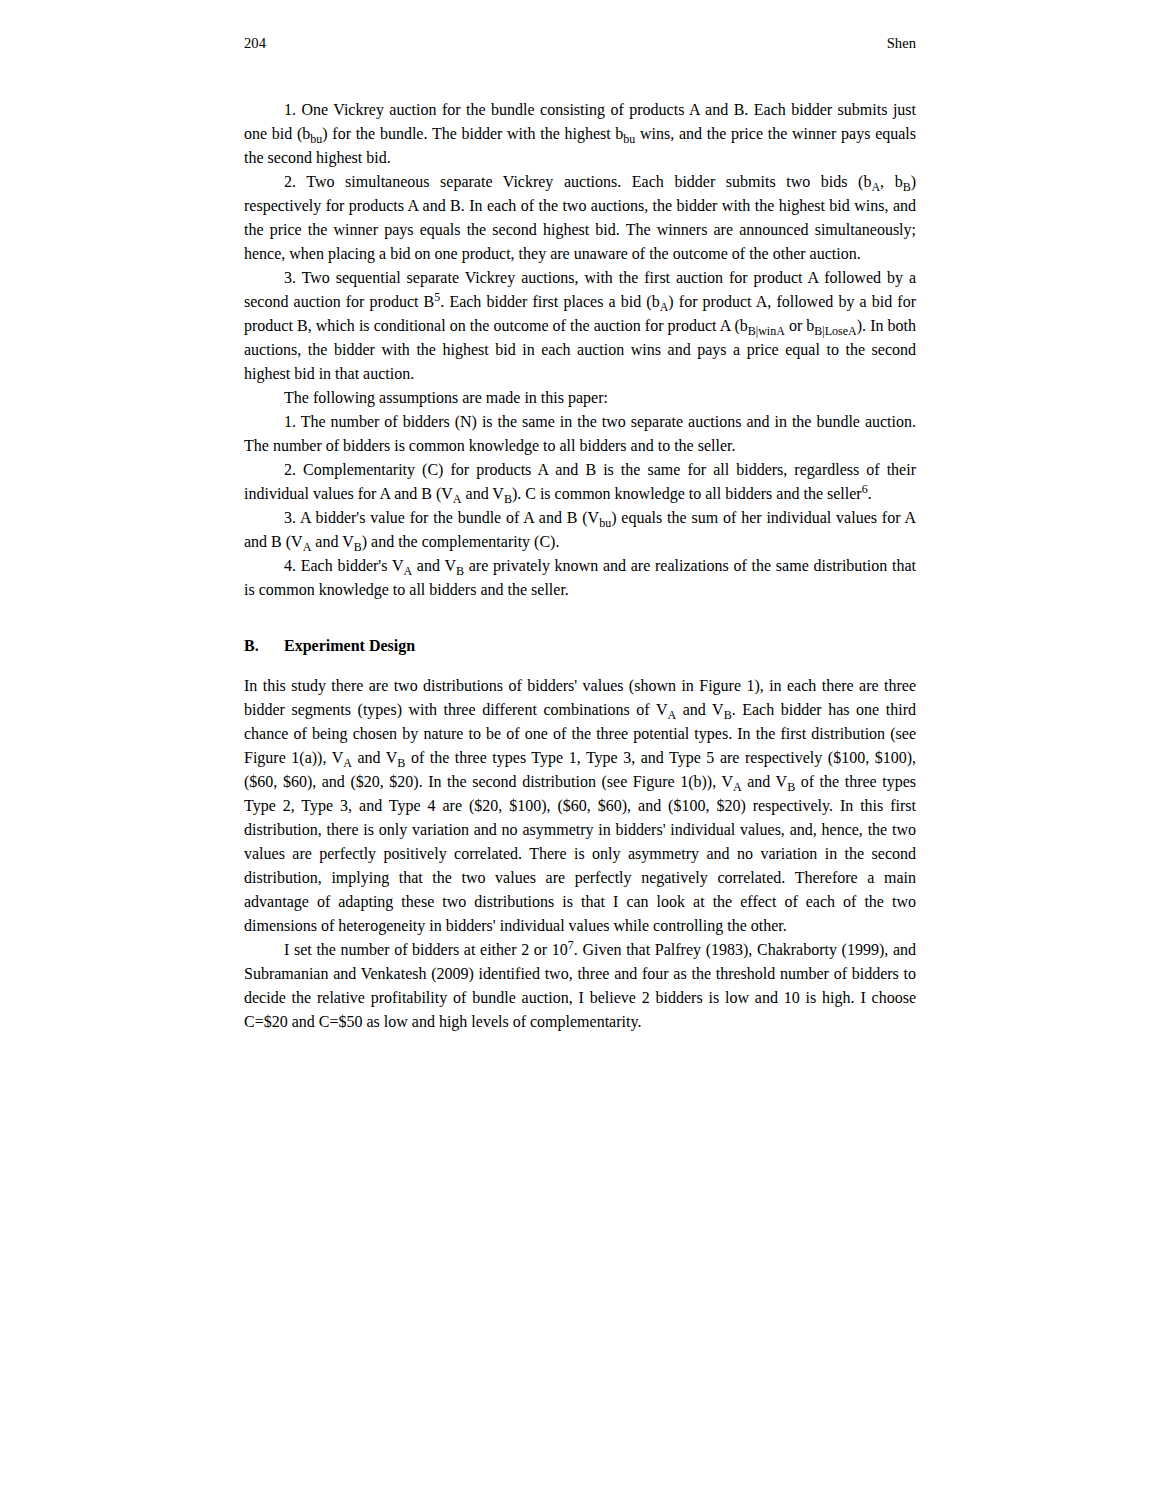204 Shen
1. One Vickrey auction for the bundle consisting of products A and B. Each bidder submits just one bid (bbu) for the bundle. The bidder with the highest bbu wins, and the price the winner pays equals the second highest bid.
2. Two simultaneous separate Vickrey auctions. Each bidder submits two bids (bA, bB) respectively for products A and B. In each of the two auctions, the bidder with the highest bid wins, and the price the winner pays equals the second highest bid. The winners are announced simultaneously; hence, when placing a bid on one product, they are unaware of the outcome of the other auction.
3. Two sequential separate Vickrey auctions, with the first auction for product A followed by a second auction for product B5. Each bidder first places a bid (bA) for product A, followed by a bid for product B, which is conditional on the outcome of the auction for product A (bB|winA or bB|LoseA). In both auctions, the bidder with the highest bid in each auction wins and pays a price equal to the second highest bid in that auction.
The following assumptions are made in this paper:
1. The number of bidders (N) is the same in the two separate auctions and in the bundle auction. The number of bidders is common knowledge to all bidders and to the seller.
2. Complementarity (C) for products A and B is the same for all bidders, regardless of their individual values for A and B (VA and VB). C is common knowledge to all bidders and the seller6.
3. A bidder's value for the bundle of A and B (Vbu) equals the sum of her individual values for A and B (VA and VB) and the complementarity (C).
4. Each bidder's VA and VB are privately known and are realizations of the same distribution that is common knowledge to all bidders and the seller.
B. Experiment Design
In this study there are two distributions of bidders' values (shown in Figure 1), in each there are three bidder segments (types) with three different combinations of VA and VB. Each bidder has one third chance of being chosen by nature to be of one of the three potential types. In the first distribution (see Figure 1(a)), VA and VB of the three types Type 1, Type 3, and Type 5 are respectively ($100, $100), ($60, $60), and ($20, $20). In the second distribution (see Figure 1(b)), VA and VB of the three types Type 2, Type 3, and Type 4 are ($20, $100), ($60, $60), and ($100, $20) respectively. In this first distribution, there is only variation and no asymmetry in bidders' individual values, and, hence, the two values are perfectly positively correlated. There is only asymmetry and no variation in the second distribution, implying that the two values are perfectly negatively correlated. Therefore a main advantage of adapting these two distributions is that I can look at the effect of each of the two dimensions of heterogeneity in bidders' individual values while controlling the other.
I set the number of bidders at either 2 or 107. Given that Palfrey (1983), Chakraborty (1999), and Subramanian and Venkatesh (2009) identified two, three and four as the threshold number of bidders to decide the relative profitability of bundle auction, I believe 2 bidders is low and 10 is high. I choose C=$20 and C=$50 as low and high levels of complementarity.